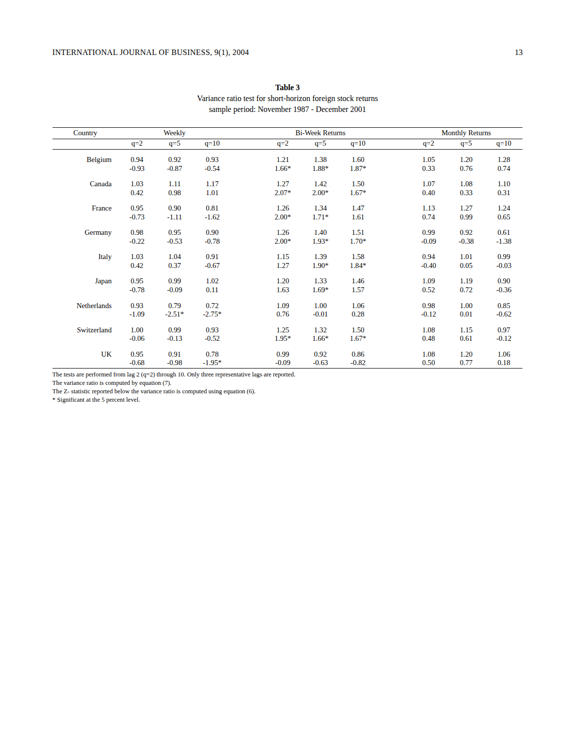INTERNATIONAL JOURNAL OF BUSINESS, 9(1), 2004 13
Table 3
Variance ratio test for short-horizon foreign stock returns
sample period: November 1987 - December 2001
| Country | Weekly | | Bi-Week Returns | | Monthly Returns |
| --- | --- | --- | --- | --- | --- |
| | q=2 | q=5 | q=10 | | q=2 | q=5 | q=10 | | q=2 | q=5 | q=10 |
| Belgium | 0.94 | 0.92 | 0.93 | | 1.21 | 1.38 | 1.60 | | 1.05 | 1.20 | 1.28 |
| | -0.93 | -0.87 | -0.54 | | 1.66* | 1.88* | 1.87* | | 0.33 | 0.76 | 0.74 |
| Canada | 1.03 | 1.11 | 1.17 | | 1.27 | 1.42 | 1.50 | | 1.07 | 1.08 | 1.10 |
| | 0.42 | 0.98 | 1.01 | | 2.07* | 2.00* | 1.67* | | 0.40 | 0.33 | 0.31 |
| France | 0.95 | 0.90 | 0.81 | | 1.26 | 1.34 | 1.47 | | 1.13 | 1.27 | 1.24 |
| | -0.73 | -1.11 | -1.62 | | 2.00* | 1.71* | 1.61 | | 0.74 | 0.99 | 0.65 |
| Germany | 0.98 | 0.95 | 0.90 | | 1.26 | 1.40 | 1.51 | | 0.99 | 0.92 | 0.61 |
| | -0.22 | -0.53 | -0.78 | | 2.00* | 1.93* | 1.70* | | -0.09 | -0.38 | -1.38 |
| Italy | 1.03 | 1.04 | 0.91 | | 1.15 | 1.39 | 1.58 | | 0.94 | 1.01 | 0.99 |
| | 0.42 | 0.37 | -0.67 | | 1.27 | 1.90* | 1.84* | | -0.40 | 0.05 | -0.03 |
| Japan | 0.95 | 0.99 | 1.02 | | 1.20 | 1.33 | 1.46 | | 1.09 | 1.19 | 0.90 |
| | -0.78 | -0.09 | 0.11 | | 1.63 | 1.69* | 1.57 | | 0.52 | 0.72 | -0.36 |
| Netherlands | 0.93 | 0.79 | 0.72 | | 1.09 | 1.00 | 1.06 | | 0.98 | 1.00 | 0.85 |
| | -1.09 | -2.51* | -2.75* | | 0.76 | -0.01 | 0.28 | | -0.12 | 0.01 | -0.62 |
| Switzerland | 1.00 | 0.99 | 0.93 | | 1.25 | 1.32 | 1.50 | | 1.08 | 1.15 | 0.97 |
| | -0.06 | -0.13 | -0.52 | | 1.95* | 1.66* | 1.67* | | 0.48 | 0.61 | -0.12 |
| UK | 0.95 | 0.91 | 0.78 | | 0.99 | 0.92 | 0.86 | | 1.08 | 1.20 | 1.06 |
| | -0.68 | -0.98 | -1.95* | | -0.09 | -0.63 | -0.82 | | 0.50 | 0.77 | 0.18 |
The tests are performed from lag 2 (q=2) through 10. Only three representative lags are reported.
The variance ratio is computed by equation (7).
The Z- statistic reported below the variance ratio is computed using equation (6).
* Significant at the 5 percent level.